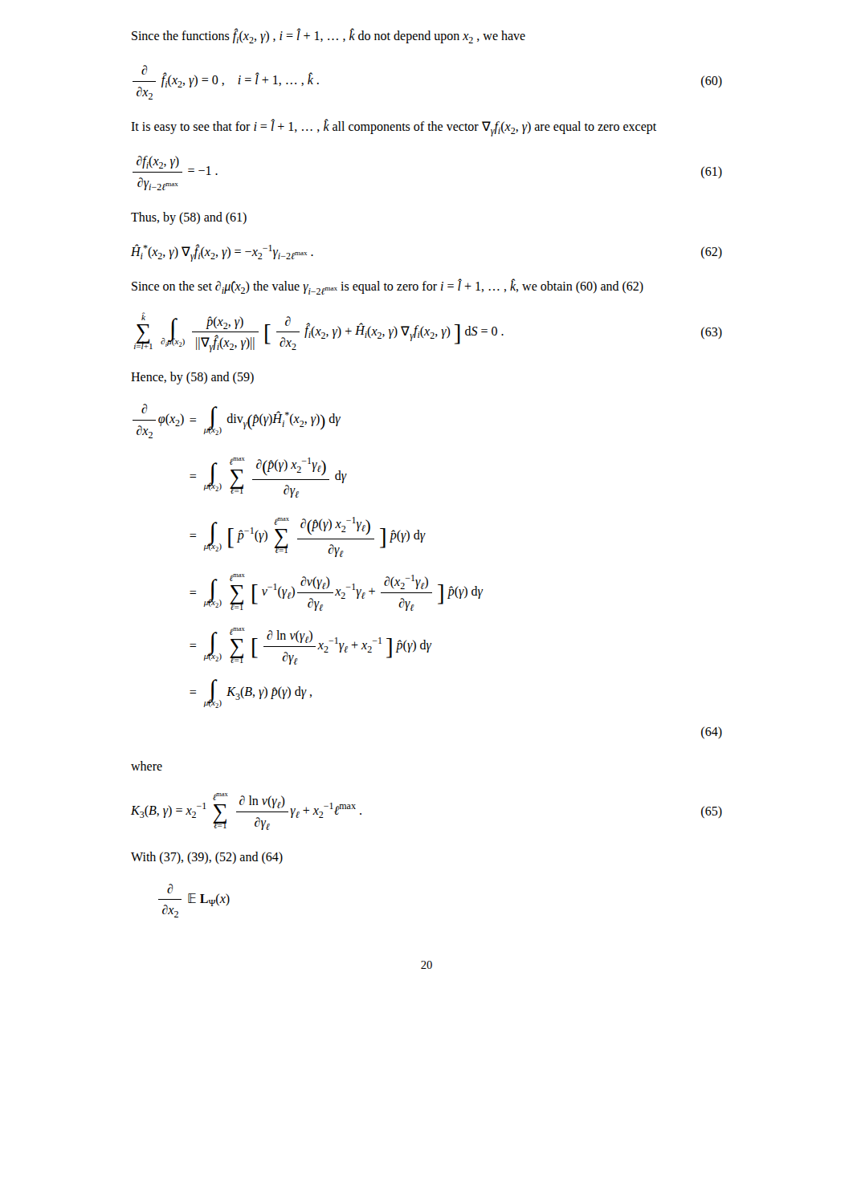Since the functions f̂i(x2, γ) , i = l̂ + 1, … , k̂ do not depend upon x2 , we have
∂∂x2 f̂i(x2, γ) = 0 , i = l̂ + 1, … , k̂ .
(60)
It is easy to see that for i = l̂ + 1, … , k̂ all components of the vector ∇γfi(x2, γ) are equal to zero except
∂fi(x2, γ)∂γi−2ℓmax = −1 .
(61)
Thus, by (58) and (61)
Ĥi*(x2, γ) ∇γf̂i(x2, γ) = −x2−1γi−2ℓmax .
(62)
Since on the set ∂iμ̂(x2) the value γi−2ℓmax is equal to zero for i = l̂ + 1, … , k̂, we obtain (60) and (62)
k̂∑i=l̂+1 ∫∂iμ̂(x2) p̂(x2, γ)||∇γf̂i(x2, γ)|| [ ∂∂x2 f̂i(x2, γ) + Ĥi(x2, γ) ∇γfi(x2, γ) ] dS = 0 .
(63)
Hence, by (58) and (59)
∂∂x2 φ(x2)
=
∫μ̂(x2) divγ(p̂(γ)Ĥi*(x2, γ)) dγ
=
∫μ̂(x2) ℓmax∑ℓ=1 ∂(p̂(γ) x2−1γℓ)∂γℓ dγ
=
∫μ̂(x2) [ p̂−1(γ) ℓmax∑ℓ=1 ∂(p̂(γ) x2−1γℓ)∂γℓ ] p̂(γ) dγ
=
∫μ̂(x2) ℓmax∑ℓ=1 [ ν−1(γℓ)∂ν(γℓ)∂γℓ x2−1γℓ + ∂(x2−1γℓ)∂γℓ ] p̂(γ) dγ
=
∫μ̂(x2) ℓmax∑ℓ=1 [ ∂ ln ν(γℓ)∂γℓ x2−1γℓ + x2−1 ] p̂(γ) dγ
=
∫μ̂(x2) K3(B, γ) p̂(γ) dγ ,
(64)
where
K3(B, γ) = x2−1 ℓmax∑ℓ=1 ∂ ln ν(γℓ)∂γℓ γℓ + x2−1ℓmax .
(65)
With (37), (39), (52) and (64)
∂∂x2 𝔼 LΨ(x)
20